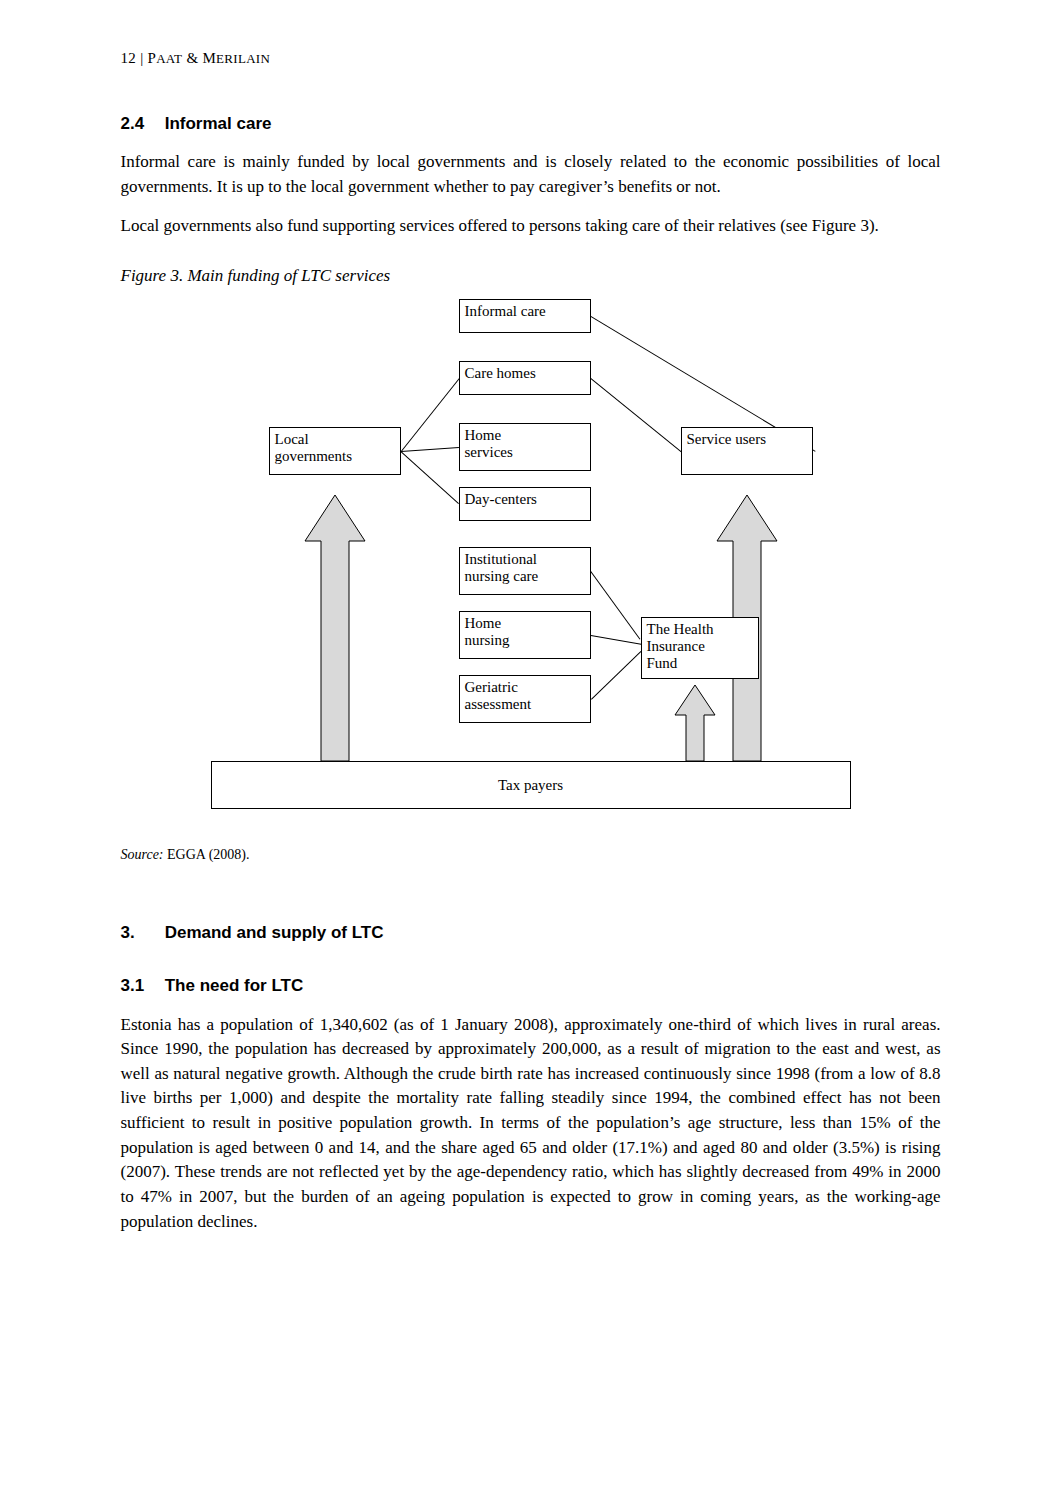12 | PAAT & MERILAIN
2.4 Informal care
Informal care is mainly funded by local governments and is closely related to the economic possibilities of local governments. It is up to the local government whether to pay caregiver’s benefits or not.
Local governments also fund supporting services offered to persons taking care of their relatives (see Figure 3).
Figure 3. Main funding of LTC services
Informal care
Care homes
Local governments
Home services
Day-centers
Institutional nursing care
Home nursing
Geriatric assessment
Service users
The Health Insurance Fund
Tax payers
Source: EGGA (2008).
3. Demand and supply of LTC
3.1 The need for LTC
Estonia has a population of 1,340,602 (as of 1 January 2008), approximately one-third of which lives in rural areas. Since 1990, the population has decreased by approximately 200,000, as a result of migration to the east and west, as well as natural negative growth. Although the crude birth rate has increased continuously since 1998 (from a low of 8.8 live births per 1,000) and despite the mortality rate falling steadily since 1994, the combined effect has not been sufficient to result in positive population growth. In terms of the population’s age structure, less than 15% of the population is aged between 0 and 14, and the share aged 65 and older (17.1%) and aged 80 and older (3.5%) is rising (2007). These trends are not reflected yet by the age-dependency ratio, which has slightly decreased from 49% in 2000 to 47% in 2007, but the burden of an ageing population is expected to grow in coming years, as the working-age population declines.